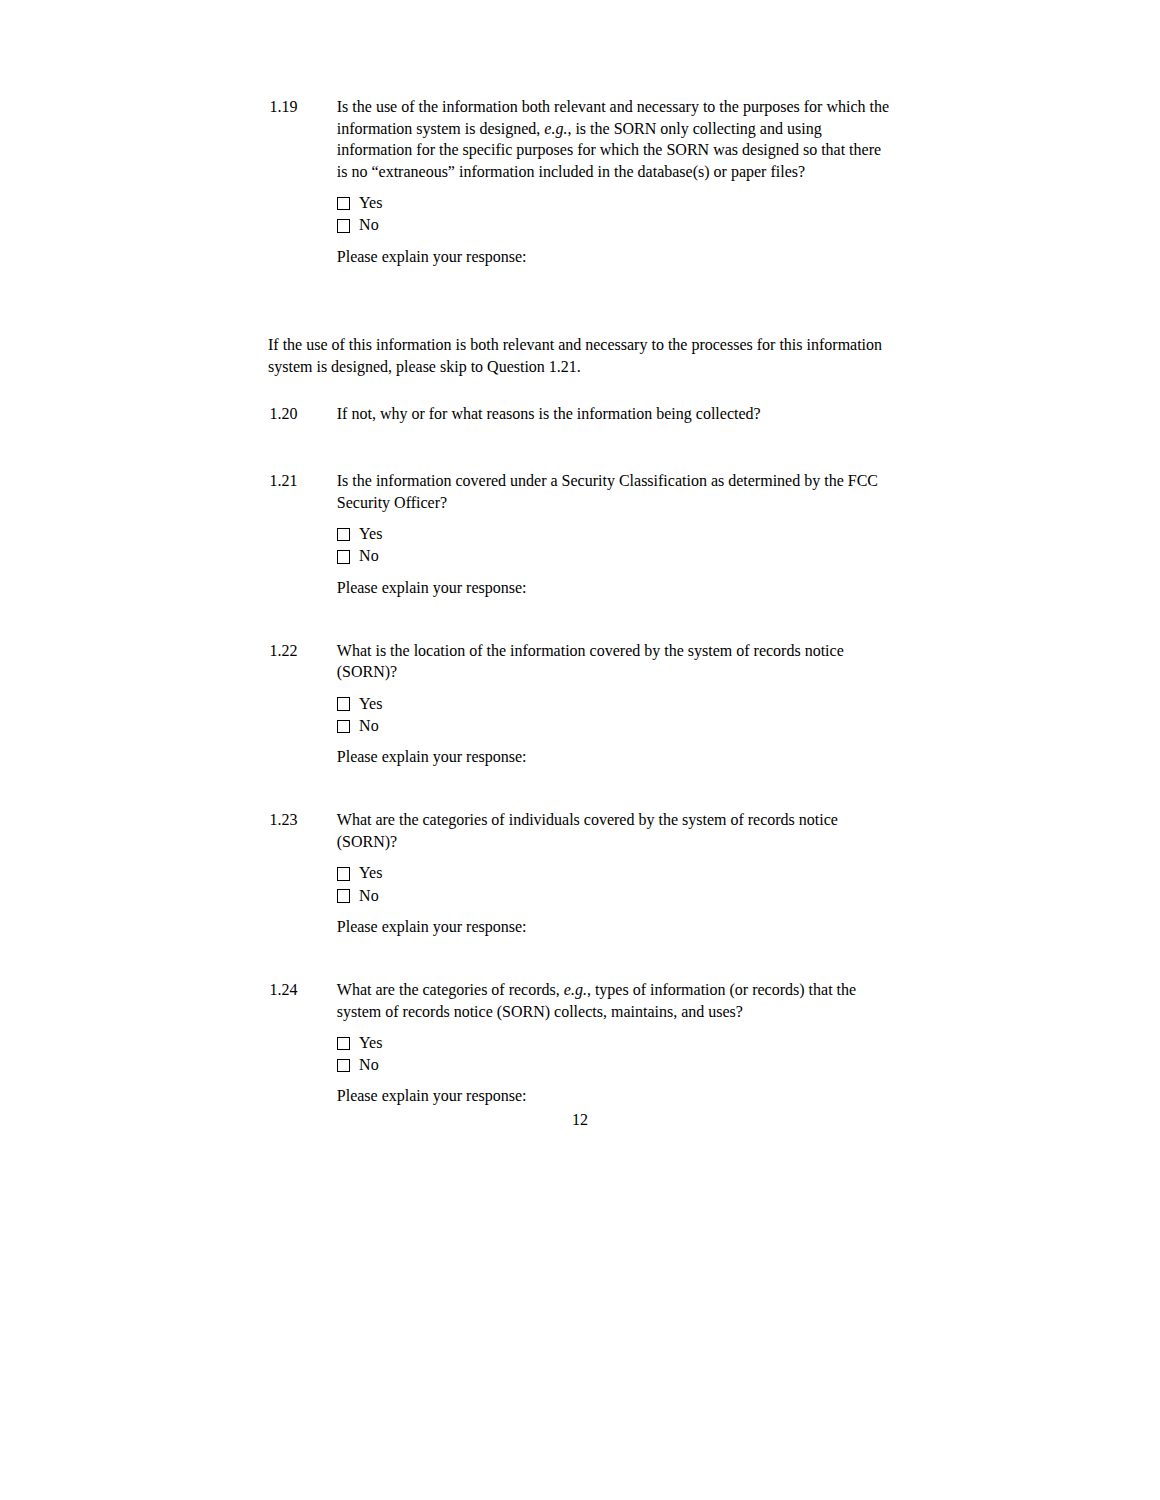1.19
Is the use of the information both relevant and necessary to the purposes for which the information system is designed, e.g., is the SORN only collecting and using information for the specific purposes for which the SORN was designed so that there is no “extraneous” information included in the database(s) or paper files?
Yes
No
Please explain your response:
If the use of this information is both relevant and necessary to the processes for this information system is designed, please skip to Question 1.21.
1.20
If not, why or for what reasons is the information being collected?
1.21
Is the information covered under a Security Classification as determined by the FCC Security Officer?
Yes
No
Please explain your response:
1.22
What is the location of the information covered by the system of records notice (SORN)?
Yes
No
Please explain your response:
1.23
What are the categories of individuals covered by the system of records notice (SORN)?
Yes
No
Please explain your response:
1.24
What are the categories of records, e.g., types of information (or records) that the system of records notice (SORN) collects, maintains, and uses?
Yes
No
Please explain your response:
12